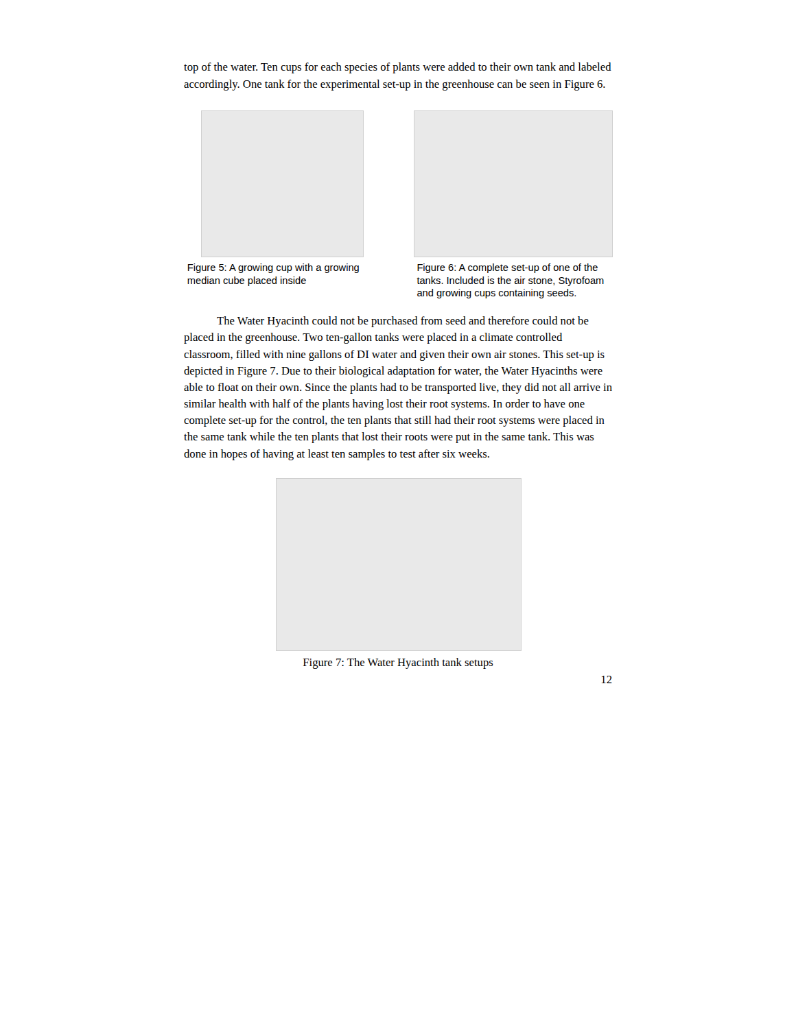top of the water. Ten cups for each species of plants were added to their own tank and labeled accordingly. One tank for the experimental set-up in the greenhouse can be seen in Figure 6.
Figure 5: A growing cup with a growing median cube placed inside
Figure 6: A complete set-up of one of the tanks. Included is the air stone, Styrofoam and growing cups containing seeds.
The Water Hyacinth could not be purchased from seed and therefore could not be placed in the greenhouse. Two ten-gallon tanks were placed in a climate controlled classroom, filled with nine gallons of DI water and given their own air stones. This set-up is depicted in Figure 7. Due to their biological adaptation for water, the Water Hyacinths were able to float on their own. Since the plants had to be transported live, they did not all arrive in similar health with half of the plants having lost their root systems. In order to have one complete set-up for the control, the ten plants that still had their root systems were placed in the same tank while the ten plants that lost their roots were put in the same tank. This was done in hopes of having at least ten samples to test after six weeks.
Figure 7: The Water Hyacinth tank setups
12